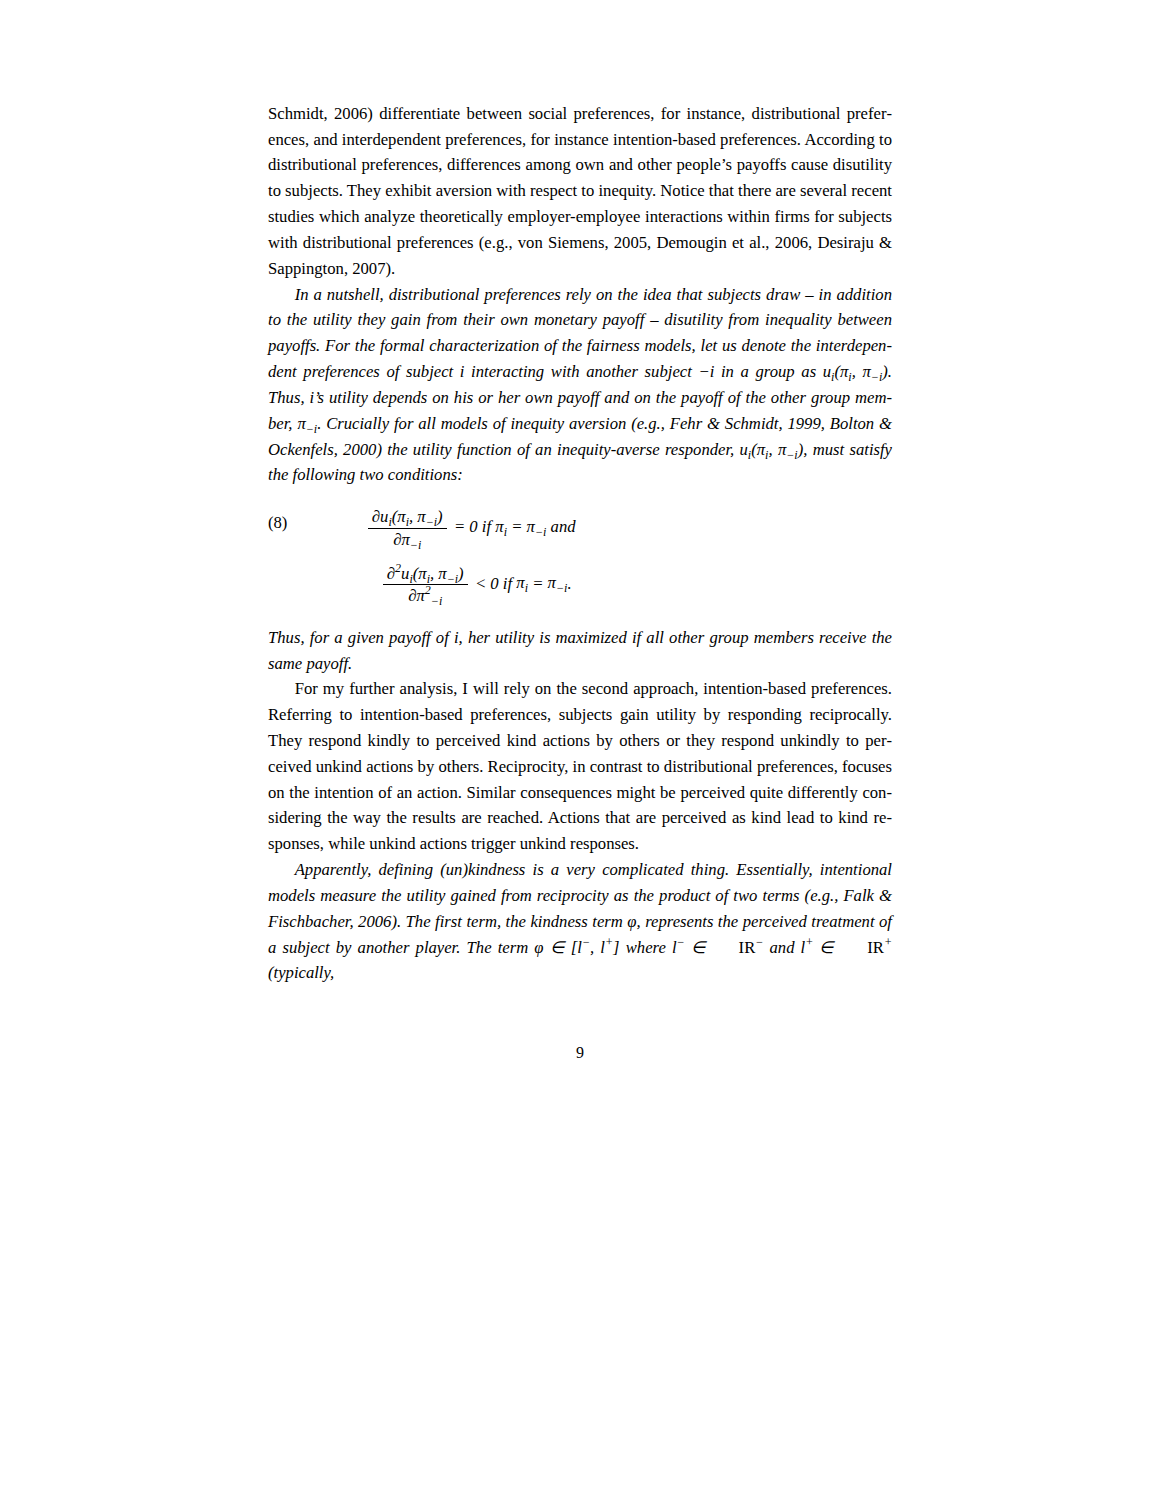Schmidt, 2006) differentiate between social preferences, for instance, distributional preferences, and interdependent preferences, for instance intention-based preferences. According to distributional preferences, differences among own and other people’s payoffs cause disutility to subjects. They exhibit aversion with respect to inequity. Notice that there are several recent studies which analyze theoretically employer-employee interactions within firms for subjects with distributional preferences (e.g., von Siemens, 2005, Demougin et al., 2006, Desiraju & Sappington, 2007).
In a nutshell, distributional preferences rely on the idea that subjects draw – in addition to the utility they gain from their own monetary payoff – disutility from inequality between payoffs. For the formal characterization of the fairness models, let us denote the interdependent preferences of subject i interacting with another subject −i in a group as ui(πi, π−i). Thus, i’s utility depends on his or her own payoff and on the payoff of the other group member, π−i. Crucially for all models of inequity aversion (e.g., Fehr & Schmidt, 1999, Bolton & Ockenfels, 2000) the utility function of an inequity-averse responder, ui(πi, π−i), must satisfy the following two conditions:
(8) ∂ui(πi, π−i) ∂π−i = 0 if πi = π−i and ∂2ui(πi, π−i) ∂π2−i < 0 if πi = π−i.
Thus, for a given payoff of i, her utility is maximized if all other group members receive the same payoff.
For my further analysis, I will rely on the second approach, intention-based preferences. Referring to intention-based preferences, subjects gain utility by responding reciprocally. They respond kindly to perceived kind actions by others or they respond unkindly to perceived unkind actions by others. Reciprocity, in contrast to distributional preferences, focuses on the intention of an action. Similar consequences might be perceived quite differently considering the way the results are reached. Actions that are perceived as kind lead to kind responses, while unkind actions trigger unkind responses.
Apparently, defining (un)kindness is a very complicated thing. Essentially, intentional models measure the utility gained from reciprocity as the product of two terms (e.g., Falk & Fischbacher, 2006). The first term, the kindness term φ, represents the perceived treatment of a subject by another player. The term φ ∈ [l−, l+] where l− ∈ IR− and l+ ∈ IR+ (typically,
9